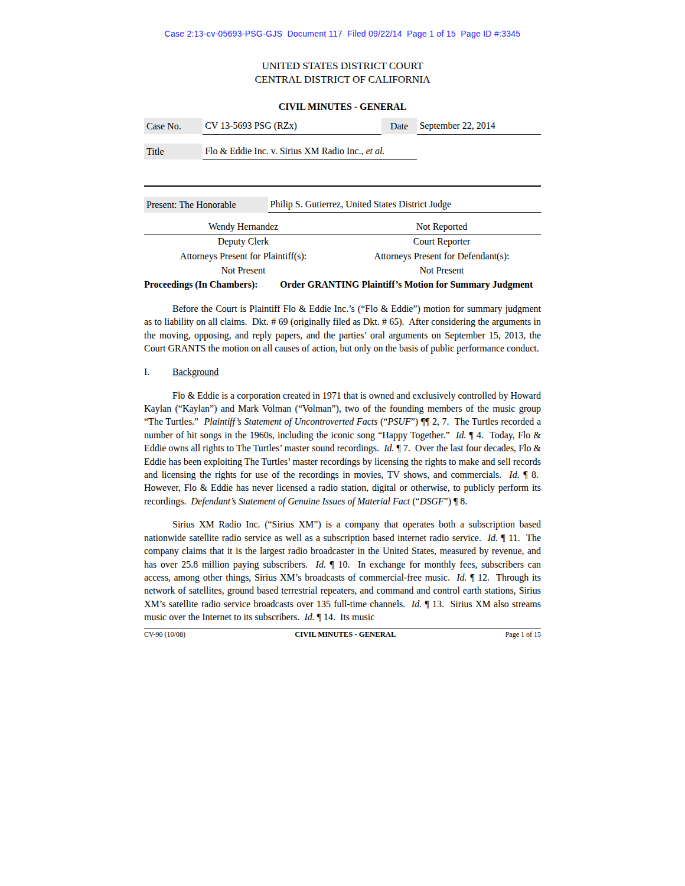Case 2:13-cv-05693-PSG-GJS Document 117 Filed 09/22/14 Page 1 of 15 Page ID #:3345
UNITED STATES DISTRICT COURT
CENTRAL DISTRICT OF CALIFORNIA
CIVIL MINUTES - GENERAL
| Case No. | CV 13-5693 PSG (RZx) | Date | September 22, 2014 |
| Title | Flo & Eddie Inc. v. Sirius XM Radio Inc., et al. | |
| Present: The Honorable | Philip S. Gutierrez, United States District Judge |
| Wendy Hernandez | Not Reported |
| Deputy Clerk | Court Reporter |
| Attorneys Present for Plaintiff(s): | Attorneys Present for Defendant(s): |
| Not Present | Not Present |
Proceedings (In Chambers): Order GRANTING Plaintiff’s Motion for Summary Judgment
Before the Court is Plaintiff Flo & Eddie Inc.’s (“Flo & Eddie”) motion for summary judgment as to liability on all claims. Dkt. # 69 (originally filed as Dkt. # 65). After considering the arguments in the moving, opposing, and reply papers, and the parties’ oral arguments on September 15, 2013, the Court GRANTS the motion on all causes of action, but only on the basis of public performance conduct.
I. Background
Flo & Eddie is a corporation created in 1971 that is owned and exclusively controlled by Howard Kaylan (“Kaylan”) and Mark Volman (“Volman”), two of the founding members of the music group “The Turtles.” Plaintiff’s Statement of Uncontroverted Facts (“PSUF”) ¶¶ 2, 7. The Turtles recorded a number of hit songs in the 1960s, including the iconic song “Happy Together.” Id. ¶ 4. Today, Flo & Eddie owns all rights to The Turtles’ master sound recordings. Id. ¶ 7. Over the last four decades, Flo & Eddie has been exploiting The Turtles’ master recordings by licensing the rights to make and sell records and licensing the rights for use of the recordings in movies, TV shows, and commercials. Id. ¶ 8. However, Flo & Eddie has never licensed a radio station, digital or otherwise, to publicly perform its recordings. Defendant’s Statement of Genuine Issues of Material Fact (“DSGF”) ¶ 8.
Sirius XM Radio Inc. (“Sirius XM”) is a company that operates both a subscription based nationwide satellite radio service as well as a subscription based internet radio service. Id. ¶ 11. The company claims that it is the largest radio broadcaster in the United States, measured by revenue, and has over 25.8 million paying subscribers. Id. ¶ 10. In exchange for monthly fees, subscribers can access, among other things, Sirius XM’s broadcasts of commercial-free music. Id. ¶ 12. Through its network of satellites, ground based terrestrial repeaters, and command and control earth stations, Sirius XM’s satellite radio service broadcasts over 135 full-time channels. Id. ¶ 13. Sirius XM also streams music over the Internet to its subscribers. Id. ¶ 14. Its music
CV-90 (10/08) CIVIL MINUTES - GENERAL Page 1 of 15